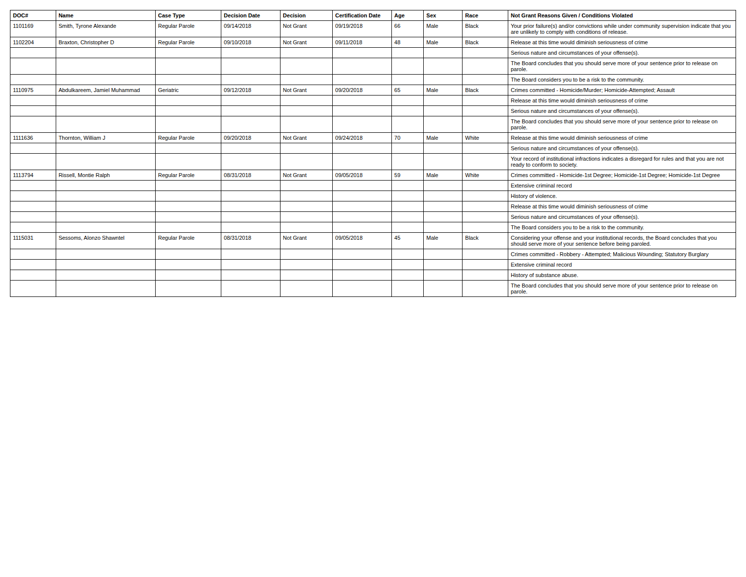| DOC# | Name | Case Type | Decision Date | Decision | Certification Date | Age | Sex | Race | Not Grant Reasons Given / Conditions Violated |
| --- | --- | --- | --- | --- | --- | --- | --- | --- | --- |
| 1101169 | Smith, Tyrone Alexande | Regular Parole | 09/14/2018 | Not Grant | 09/19/2018 | 66 | Male | Black | Your prior failure(s) and/or convictions while under community supervision indicate that you are unlikely to comply with conditions of release. |
| 1102204 | Braxton, Christopher D | Regular Parole | 09/10/2018 | Not Grant | 09/11/2018 | 48 | Male | Black | Release at this time would diminish seriousness of crime |
| | | | | | | | | | Serious nature and circumstances of your offense(s). |
| | | | | | | | | | The Board concludes that you should serve more of your sentence prior to release on parole. |
| | | | | | | | | | The Board considers you to be a risk to the community. |
| 1110975 | Abdulkareem, Jamiel Muhammad | Geriatric | 09/12/2018 | Not Grant | 09/20/2018 | 65 | Male | Black | Crimes committed - Homicide/Murder; Homicide-Attempted; Assault |
| | | | | | | | | | Release at this time would diminish seriousness of crime |
| | | | | | | | | | Serious nature and circumstances of your offense(s). |
| | | | | | | | | | The Board concludes that you should serve more of your sentence prior to release on parole. |
| 1111636 | Thornton, William J | Regular Parole | 09/20/2018 | Not Grant | 09/24/2018 | 70 | Male | White | Release at this time would diminish seriousness of crime |
| | | | | | | | | | Serious nature and circumstances of your offense(s). |
| | | | | | | | | | Your record of institutional infractions indicates a disregard for rules and that you are not ready to conform to society. |
| 1113794 | Rissell, Montie Ralph | Regular Parole | 08/31/2018 | Not Grant | 09/05/2018 | 59 | Male | White | Crimes committed - Homicide-1st Degree; Homicide-1st Degree; Homicide-1st Degree |
| | | | | | | | | | Extensive criminal record |
| | | | | | | | | | History of violence. |
| | | | | | | | | | Release at this time would diminish seriousness of crime |
| | | | | | | | | | Serious nature and circumstances of your offense(s). |
| | | | | | | | | | The Board considers you to be a risk to the community. |
| 1115031 | Sessoms, Alonzo Shawntel | Regular Parole | 08/31/2018 | Not Grant | 09/05/2018 | 45 | Male | Black | Considering your offense and your institutional records, the Board concludes that you should serve more of your sentence before being paroled. |
| | | | | | | | | | Crimes committed - Robbery - Attempted; Malicious Wounding; Statutory Burglary |
| | | | | | | | | | Extensive criminal record |
| | | | | | | | | | History of substance abuse. |
| | | | | | | | | | The Board concludes that you should serve more of your sentence prior to release on parole. |